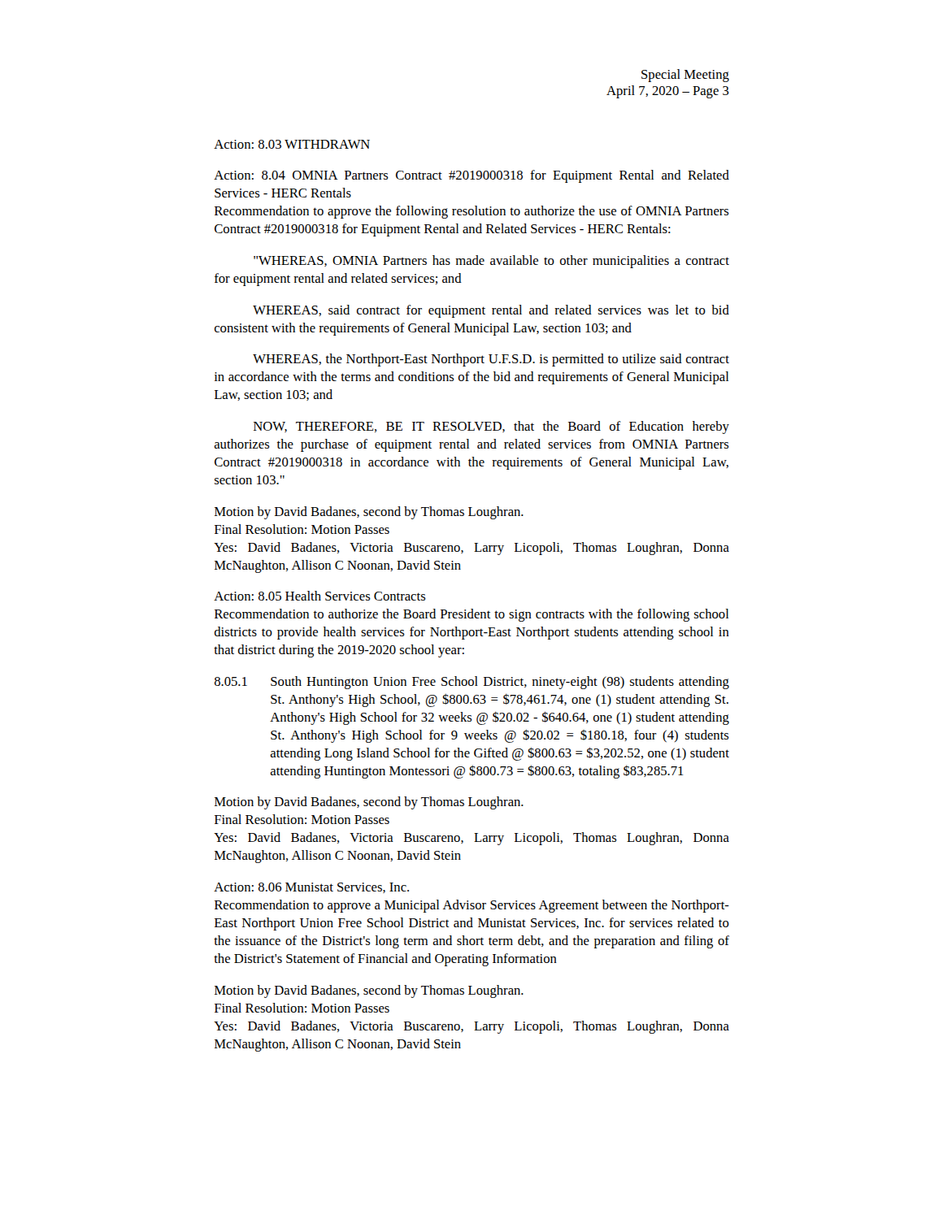Special Meeting April 7, 2020 – Page 3
Action: 8.03 WITHDRAWN
Action: 8.04 OMNIA Partners Contract #2019000318 for Equipment Rental and Related Services - HERC Rentals
Recommendation to approve the following resolution to authorize the use of OMNIA Partners Contract #2019000318 for Equipment Rental and Related Services - HERC Rentals:
"WHEREAS, OMNIA Partners has made available to other municipalities a contract for equipment rental and related services; and
WHEREAS, said contract for equipment rental and related services was let to bid consistent with the requirements of General Municipal Law, section 103; and
WHEREAS, the Northport-East Northport U.F.S.D. is permitted to utilize said contract in accordance with the terms and conditions of the bid and requirements of General Municipal Law, section 103; and
NOW, THEREFORE, BE IT RESOLVED, that the Board of Education hereby authorizes the purchase of equipment rental and related services from OMNIA Partners Contract #2019000318 in accordance with the requirements of General Municipal Law, section 103."
Motion by David Badanes, second by Thomas Loughran.
Final Resolution: Motion Passes
Yes: David Badanes, Victoria Buscareno, Larry Licopoli, Thomas Loughran, Donna McNaughton, Allison C Noonan, David Stein
Action: 8.05 Health Services Contracts
Recommendation to authorize the Board President to sign contracts with the following school districts to provide health services for Northport-East Northport students attending school in that district during the 2019-2020 school year:
8.05.1
South Huntington Union Free School District, ninety-eight (98) students attending St. Anthony's High School, @ $800.63 = $78,461.74, one (1) student attending St. Anthony's High School for 32 weeks @ $20.02 - $640.64, one (1) student attending St. Anthony's High School for 9 weeks @ $20.02 = $180.18, four (4) students attending Long Island School for the Gifted @ $800.63 = $3,202.52, one (1) student attending Huntington Montessori @ $800.73 = $800.63, totaling $83,285.71
Motion by David Badanes, second by Thomas Loughran.
Final Resolution: Motion Passes
Yes: David Badanes, Victoria Buscareno, Larry Licopoli, Thomas Loughran, Donna McNaughton, Allison C Noonan, David Stein
Action: 8.06 Munistat Services, Inc.
Recommendation to approve a Municipal Advisor Services Agreement between the Northport-East Northport Union Free School District and Munistat Services, Inc. for services related to the issuance of the District's long term and short term debt, and the preparation and filing of the District's Statement of Financial and Operating Information
Motion by David Badanes, second by Thomas Loughran.
Final Resolution: Motion Passes
Yes: David Badanes, Victoria Buscareno, Larry Licopoli, Thomas Loughran, Donna McNaughton, Allison C Noonan, David Stein